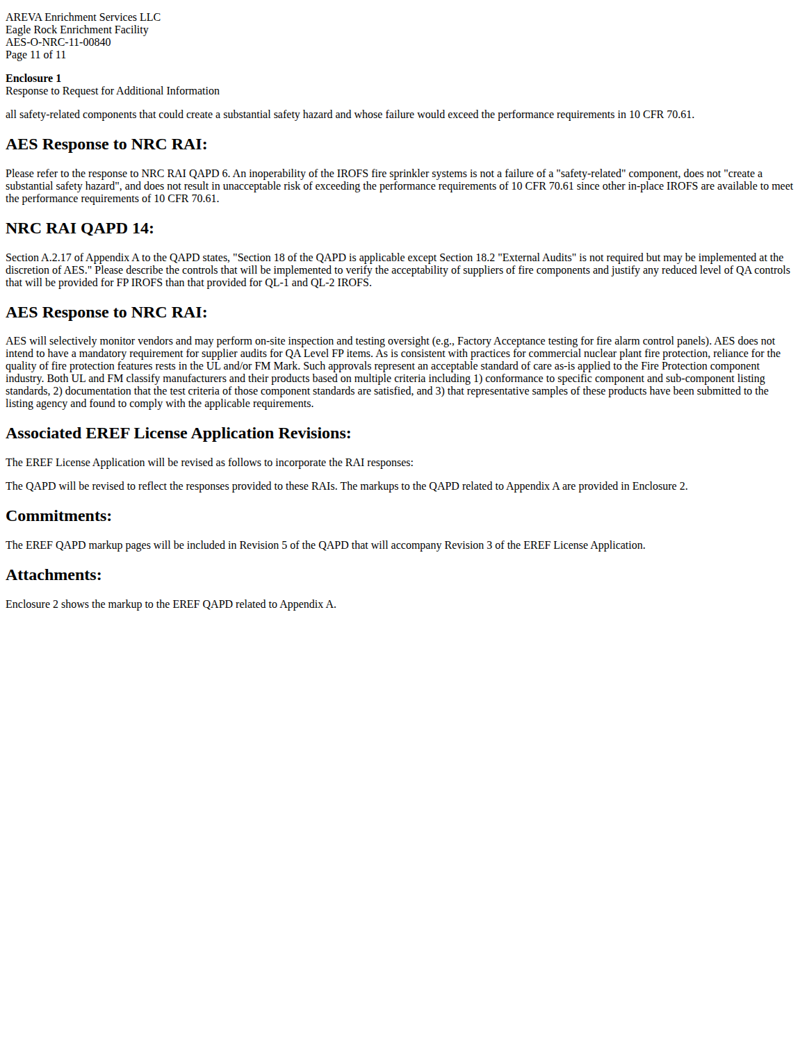AREVA Enrichment Services LLC
Eagle Rock Enrichment Facility
AES-O-NRC-11-00840
Page 11 of 11
Enclosure 1
Response to Request for Additional Information
all safety-related components that could create a substantial safety hazard and whose failure would exceed the performance requirements in 10 CFR 70.61.
AES Response to NRC RAI:
Please refer to the response to NRC RAI QAPD 6. An inoperability of the IROFS fire sprinkler systems is not a failure of a "safety-related" component, does not "create a substantial safety hazard", and does not result in unacceptable risk of exceeding the performance requirements of 10 CFR 70.61 since other in-place IROFS are available to meet the performance requirements of 10 CFR 70.61.
NRC RAI QAPD 14:
Section A.2.17 of Appendix A to the QAPD states, "Section 18 of the QAPD is applicable except Section 18.2 "External Audits" is not required but may be implemented at the discretion of AES." Please describe the controls that will be implemented to verify the acceptability of suppliers of fire components and justify any reduced level of QA controls that will be provided for FP IROFS than that provided for QL-1 and QL-2 IROFS.
AES Response to NRC RAI:
AES will selectively monitor vendors and may perform on-site inspection and testing oversight (e.g., Factory Acceptance testing for fire alarm control panels). AES does not intend to have a mandatory requirement for supplier audits for QA Level FP items. As is consistent with practices for commercial nuclear plant fire protection, reliance for the quality of fire protection features rests in the UL and/or FM Mark. Such approvals represent an acceptable standard of care as-is applied to the Fire Protection component industry. Both UL and FM classify manufacturers and their products based on multiple criteria including 1) conformance to specific component and sub-component listing standards, 2) documentation that the test criteria of those component standards are satisfied, and 3) that representative samples of these products have been submitted to the listing agency and found to comply with the applicable requirements.
Associated EREF License Application Revisions:
The EREF License Application will be revised as follows to incorporate the RAI responses:
The QAPD will be revised to reflect the responses provided to these RAIs. The markups to the QAPD related to Appendix A are provided in Enclosure 2.
Commitments:
The EREF QAPD markup pages will be included in Revision 5 of the QAPD that will accompany Revision 3 of the EREF License Application.
Attachments:
Enclosure 2 shows the markup to the EREF QAPD related to Appendix A.